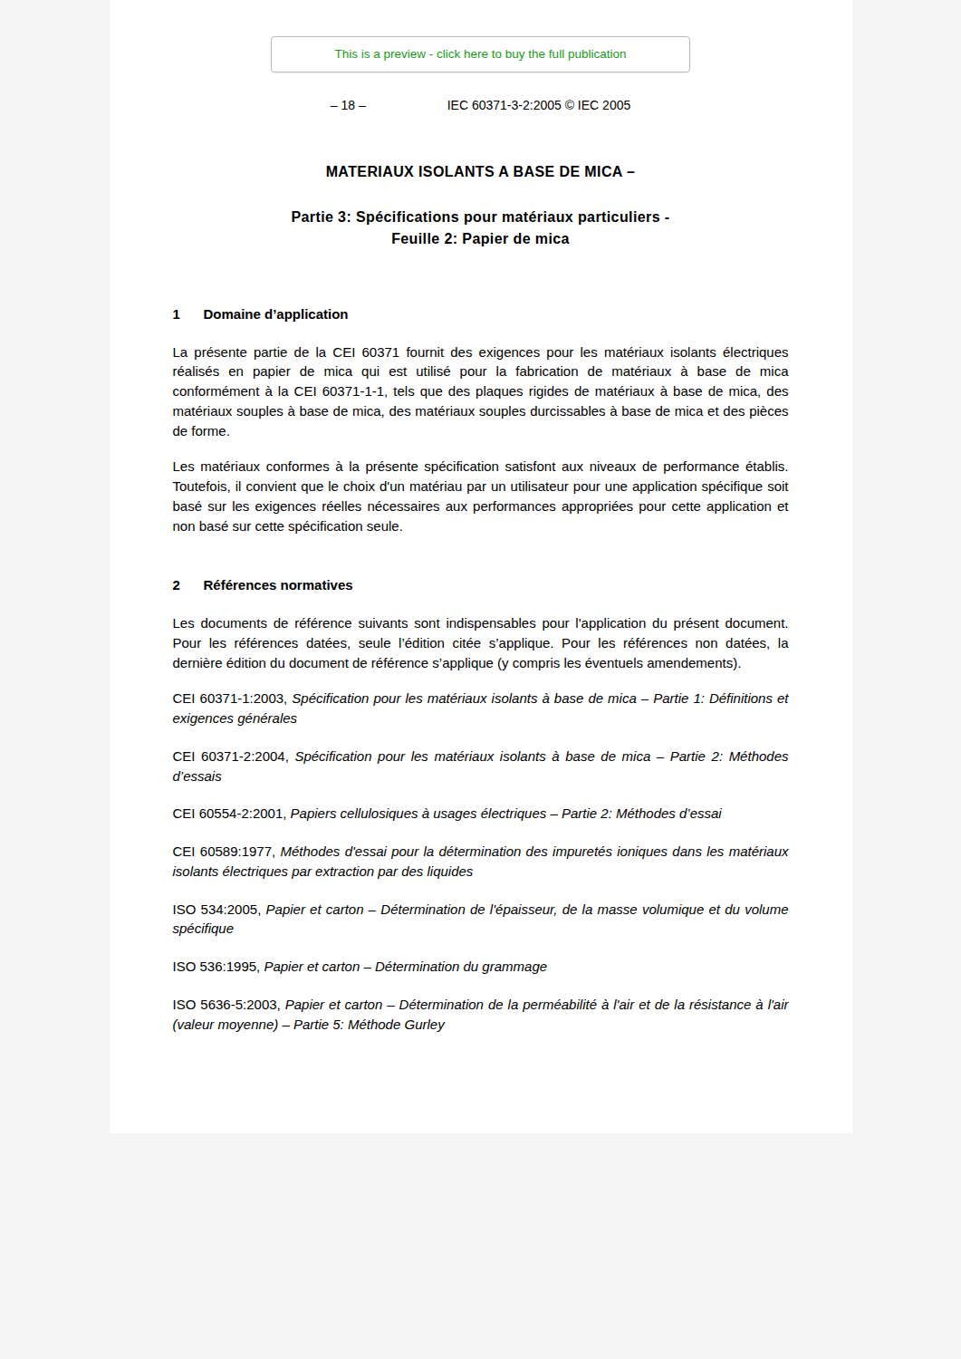This is a preview - click here to buy the full publication
– 18 –IEC 60371-3-2:2005 © IEC 2005
MATERIAUX ISOLANTS A BASE DE MICA – Partie 3: Spécifications pour matériaux particuliers -
Feuille 2: Papier de mica
1 Domaine d’application
La présente partie de la CEI 60371 fournit des exigences pour les matériaux isolants électriques réalisés en papier de mica qui est utilisé pour la fabrication de matériaux à base de mica conformément à la CEI 60371-1-1, tels que des plaques rigides de matériaux à base de mica, des matériaux souples à base de mica, des matériaux souples durcissables à base de mica et des pièces de forme.
Les matériaux conformes à la présente spécification satisfont aux niveaux de performance établis. Toutefois, il convient que le choix d'un matériau par un utilisateur pour une application spécifique soit basé sur les exigences réelles nécessaires aux performances appropriées pour cette application et non basé sur cette spécification seule.
2 Références normatives
Les documents de référence suivants sont indispensables pour l'application du présent document. Pour les références datées, seule l’édition citée s’applique. Pour les références non datées, la dernière édition du document de référence s’applique (y compris les éventuels amendements).
CEI 60371-1:2003, Spécification pour les matériaux isolants à base de mica – Partie 1: Définitions et exigences générales
CEI 60371-2:2004, Spécification pour les matériaux isolants à base de mica – Partie 2: Méthodes d’essais
CEI 60554-2:2001, Papiers cellulosiques à usages électriques – Partie 2: Méthodes d’essai
CEI 60589:1977, Méthodes d'essai pour la détermination des impuretés ioniques dans les matériaux isolants électriques par extraction par des liquides
ISO 534:2005, Papier et carton – Détermination de l'épaisseur, de la masse volumique et du volume spécifique
ISO 536:1995, Papier et carton – Détermination du grammage
ISO 5636-5:2003, Papier et carton – Détermination de la perméabilité à l'air et de la résistance à l'air (valeur moyenne) – Partie 5: Méthode Gurley